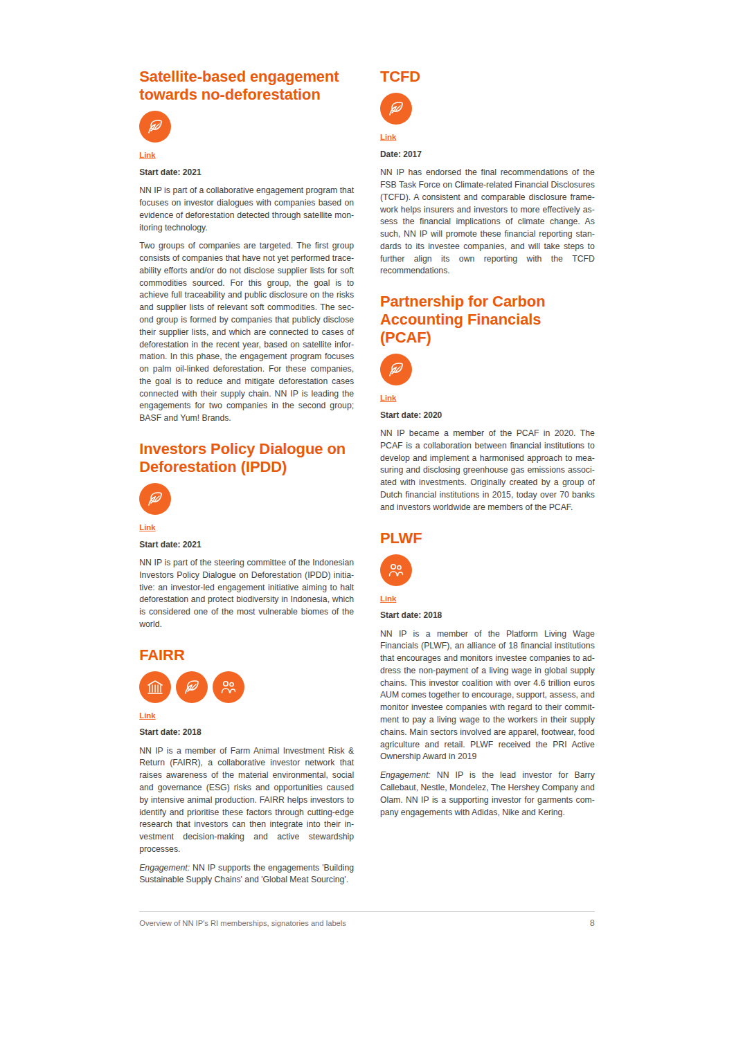Satellite-based engagement towards no-deforestation
Link
Start date: 2021
NN IP is part of a collaborative engagement program that focuses on investor dialogues with companies based on evidence of deforestation detected through satellite monitoring technology.
Two groups of companies are targeted. The first group consists of companies that have not yet performed traceability efforts and/or do not disclose supplier lists for soft commodities sourced. For this group, the goal is to achieve full traceability and public disclosure on the risks and supplier lists of relevant soft commodities. The second group is formed by companies that publicly disclose their supplier lists, and which are connected to cases of deforestation in the recent year, based on satellite information. In this phase, the engagement program focuses on palm oil-linked deforestation. For these companies, the goal is to reduce and mitigate deforestation cases connected with their supply chain. NN IP is leading the engagements for two companies in the second group; BASF and Yum! Brands.
Investors Policy Dialogue on Deforestation (IPDD)
Link
Start date: 2021
NN IP is part of the steering committee of the Indonesian Investors Policy Dialogue on Deforestation (IPDD) initiative: an investor-led engagement initiative aiming to halt deforestation and protect biodiversity in Indonesia, which is considered one of the most vulnerable biomes of the world.
FAIRR
Link
Start date: 2018
NN IP is a member of Farm Animal Investment Risk & Return (FAIRR), a collaborative investor network that raises awareness of the material environmental, social and governance (ESG) risks and opportunities caused by intensive animal production. FAIRR helps investors to identify and prioritise these factors through cutting-edge research that investors can then integrate into their investment decision-making and active stewardship processes.
Engagement: NN IP supports the engagements 'Building Sustainable Supply Chains' and 'Global Meat Sourcing'.
TCFD
Link
Date: 2017
NN IP has endorsed the final recommendations of the FSB Task Force on Climate-related Financial Disclosures (TCFD). A consistent and comparable disclosure framework helps insurers and investors to more effectively assess the financial implications of climate change. As such, NN IP will promote these financial reporting standards to its investee companies, and will take steps to further align its own reporting with the TCFD recommendations.
Partnership for Carbon Accounting Financials (PCAF)
Link
Start date: 2020
NN IP became a member of the PCAF in 2020. The PCAF is a collaboration between financial institutions to develop and implement a harmonised approach to measuring and disclosing greenhouse gas emissions associated with investments. Originally created by a group of Dutch financial institutions in 2015, today over 70 banks and investors worldwide are members of the PCAF.
PLWF
Link
Start date: 2018
NN IP is a member of the Platform Living Wage Financials (PLWF), an alliance of 18 financial institutions that encourages and monitors investee companies to address the non-payment of a living wage in global supply chains. This investor coalition with over 4.6 trillion euros AUM comes together to encourage, support, assess, and monitor investee companies with regard to their commitment to pay a living wage to the workers in their supply chains. Main sectors involved are apparel, footwear, food agriculture and retail. PLWF received the PRI Active Ownership Award in 2019
Engagement: NN IP is the lead investor for Barry Callebaut, Nestle, Mondelez, The Hershey Company and Olam. NN IP is a supporting investor for garments company engagements with Adidas, Nike and Kering.
Overview of NN IP's RI memberships, signatories and labels 8